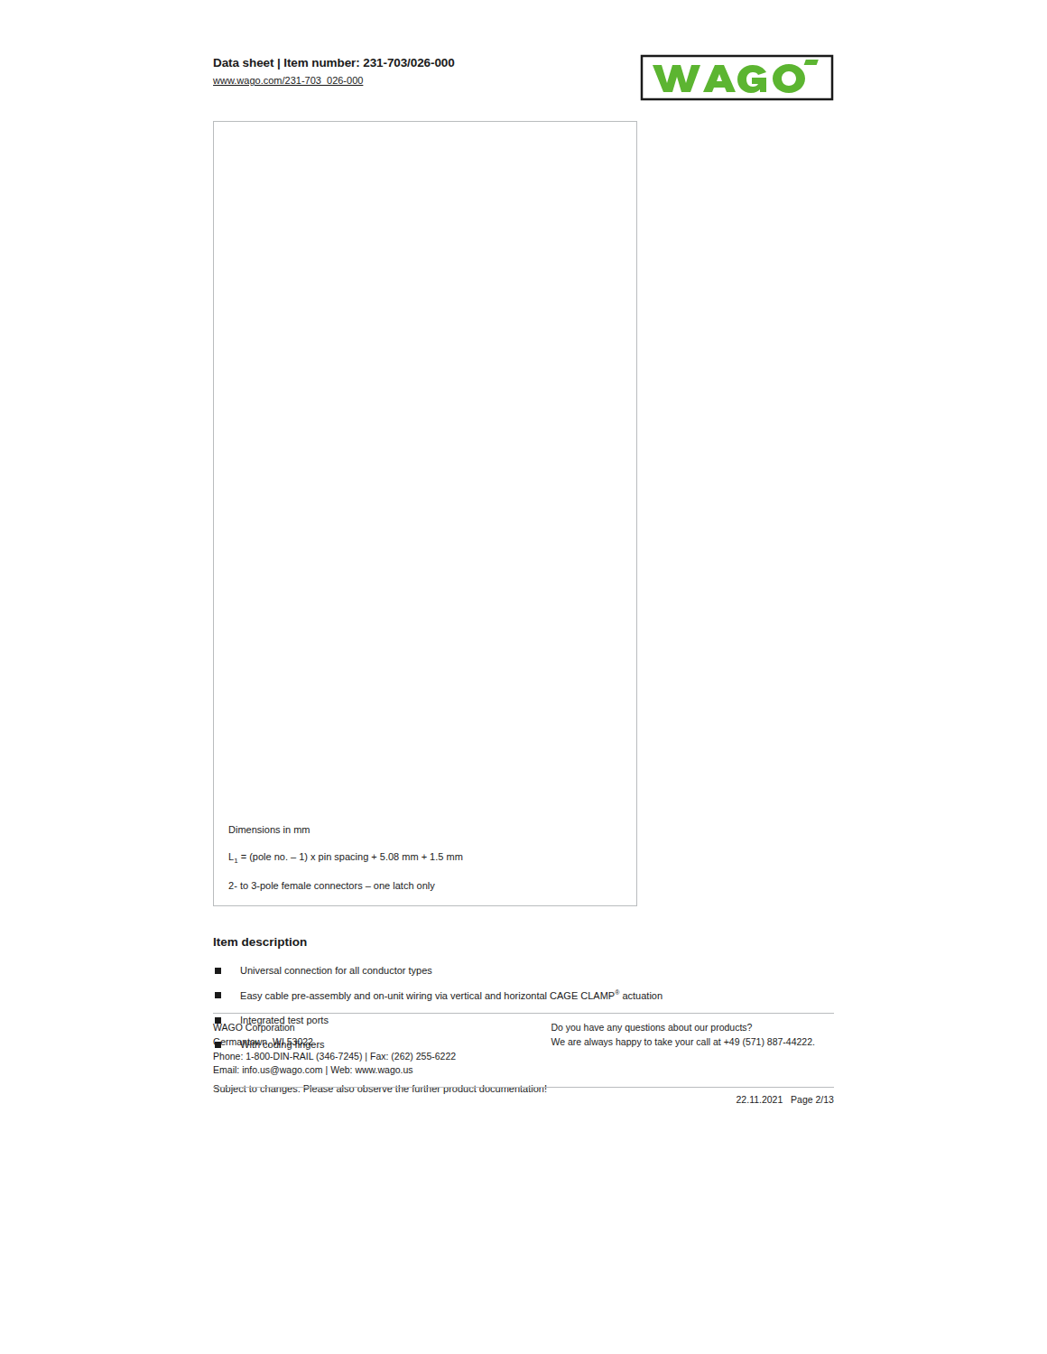Data sheet | Item number: 231-703/026-000
www.wago.com/231-703_026-000
Dimensions in mm
L1 = (pole no. – 1) x pin spacing + 5.08 mm + 1.5 mm
2- to 3-pole female connectors – one latch only
Item description
Universal connection for all conductor types
Easy cable pre-assembly and on-unit wiring via vertical and horizontal CAGE CLAMP® actuation
Integrated test ports
With coding fingers
Subject to changes. Please also observe the further product documentation!
WAGO Corporation
Germantown, WI 53022
Phone: 1-800-DIN-RAIL (346-7245) | Fax: (262) 255-6222
Email: info.us@wago.com | Web: www.wago.us
Do you have any questions about our products?
We are always happy to take your call at +49 (571) 887-44222.
22.11.2021 Page 2/13